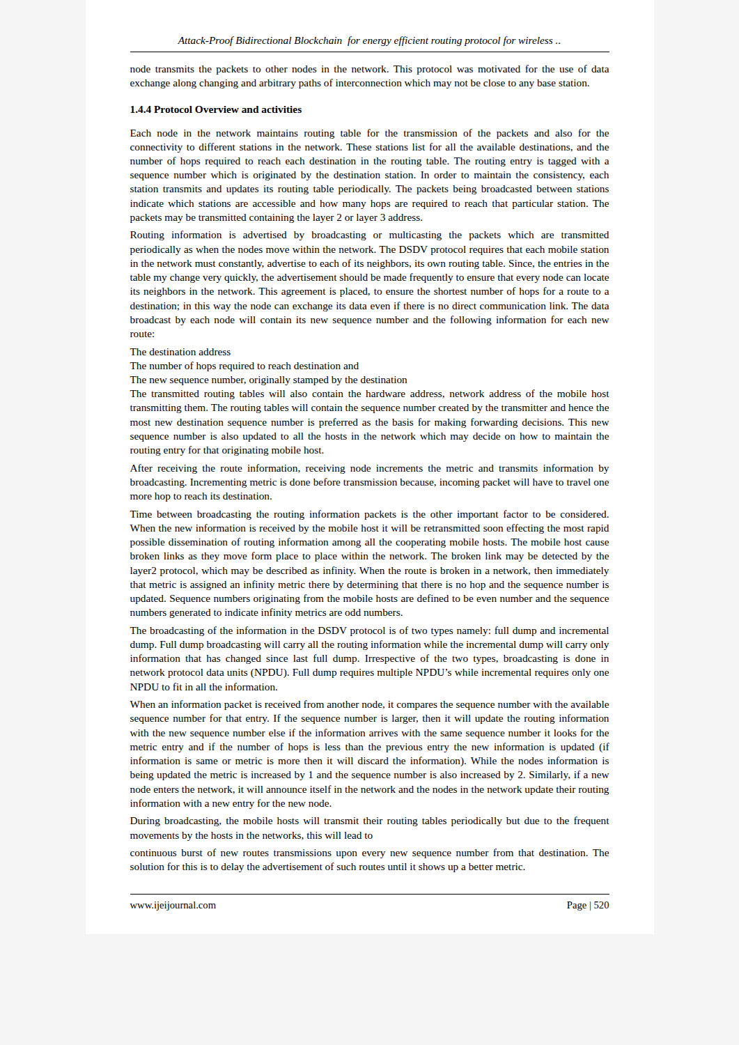Attack-Proof Bidirectional Blockchain for energy efficient routing protocol for wireless ..
node transmits the packets to other nodes in the network. This protocol was motivated for the use of data exchange along changing and arbitrary paths of interconnection which may not be close to any base station.
1.4.4 Protocol Overview and activities
Each node in the network maintains routing table for the transmission of the packets and also for the connectivity to different stations in the network. These stations list for all the available destinations, and the number of hops required to reach each destination in the routing table. The routing entry is tagged with a sequence number which is originated by the destination station. In order to maintain the consistency, each station transmits and updates its routing table periodically. The packets being broadcasted between stations indicate which stations are accessible and how many hops are required to reach that particular station. The packets may be transmitted containing the layer 2 or layer 3 address.
Routing information is advertised by broadcasting or multicasting the packets which are transmitted periodically as when the nodes move within the network. The DSDV protocol requires that each mobile station in the network must constantly, advertise to each of its neighbors, its own routing table. Since, the entries in the table my change very quickly, the advertisement should be made frequently to ensure that every node can locate its neighbors in the network. This agreement is placed, to ensure the shortest number of hops for a route to a destination; in this way the node can exchange its data even if there is no direct communication link. The data broadcast by each node will contain its new sequence number and the following information for each new route:
The destination address
The number of hops required to reach destination and
The new sequence number, originally stamped by the destination
The transmitted routing tables will also contain the hardware address, network address of the mobile host transmitting them. The routing tables will contain the sequence number created by the transmitter and hence the most new destination sequence number is preferred as the basis for making forwarding decisions. This new sequence number is also updated to all the hosts in the network which may decide on how to maintain the routing entry for that originating mobile host.
After receiving the route information, receiving node increments the metric and transmits information by broadcasting. Incrementing metric is done before transmission because, incoming packet will have to travel one more hop to reach its destination.
Time between broadcasting the routing information packets is the other important factor to be considered. When the new information is received by the mobile host it will be retransmitted soon effecting the most rapid possible dissemination of routing information among all the cooperating mobile hosts. The mobile host cause broken links as they move form place to place within the network. The broken link may be detected by the layer2 protocol, which may be described as infinity. When the route is broken in a network, then immediately that metric is assigned an infinity metric there by determining that there is no hop and the sequence number is updated. Sequence numbers originating from the mobile hosts are defined to be even number and the sequence numbers generated to indicate infinity metrics are odd numbers.
The broadcasting of the information in the DSDV protocol is of two types namely: full dump and incremental dump. Full dump broadcasting will carry all the routing information while the incremental dump will carry only information that has changed since last full dump. Irrespective of the two types, broadcasting is done in network protocol data units (NPDU). Full dump requires multiple NPDU’s while incremental requires only one NPDU to fit in all the information.
When an information packet is received from another node, it compares the sequence number with the available sequence number for that entry. If the sequence number is larger, then it will update the routing information with the new sequence number else if the information arrives with the same sequence number it looks for the metric entry and if the number of hops is less than the previous entry the new information is updated (if information is same or metric is more then it will discard the information). While the nodes information is being updated the metric is increased by 1 and the sequence number is also increased by 2. Similarly, if a new node enters the network, it will announce itself in the network and the nodes in the network update their routing information with a new entry for the new node.
During broadcasting, the mobile hosts will transmit their routing tables periodically but due to the frequent movements by the hosts in the networks, this will lead to
continuous burst of new routes transmissions upon every new sequence number from that destination. The solution for this is to delay the advertisement of such routes until it shows up a better metric.
www.ijeijournal.com
Page | 520